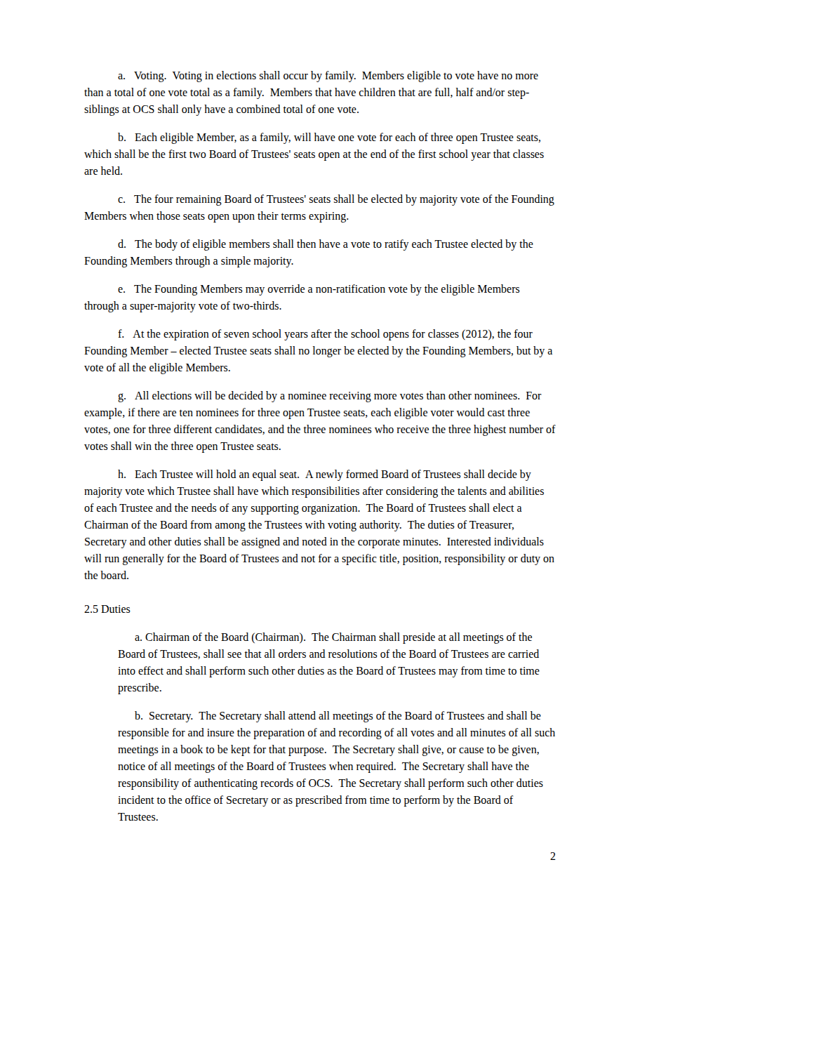a. Voting. Voting in elections shall occur by family. Members eligible to vote have no more than a total of one vote total as a family. Members that have children that are full, half and/or step-siblings at OCS shall only have a combined total of one vote.
b. Each eligible Member, as a family, will have one vote for each of three open Trustee seats, which shall be the first two Board of Trustees' seats open at the end of the first school year that classes are held.
c. The four remaining Board of Trustees' seats shall be elected by majority vote of the Founding Members when those seats open upon their terms expiring.
d. The body of eligible members shall then have a vote to ratify each Trustee elected by the Founding Members through a simple majority.
e. The Founding Members may override a non-ratification vote by the eligible Members through a super-majority vote of two-thirds.
f. At the expiration of seven school years after the school opens for classes (2012), the four Founding Member – elected Trustee seats shall no longer be elected by the Founding Members, but by a vote of all the eligible Members.
g. All elections will be decided by a nominee receiving more votes than other nominees. For example, if there are ten nominees for three open Trustee seats, each eligible voter would cast three votes, one for three different candidates, and the three nominees who receive the three highest number of votes shall win the three open Trustee seats.
h. Each Trustee will hold an equal seat. A newly formed Board of Trustees shall decide by majority vote which Trustee shall have which responsibilities after considering the talents and abilities of each Trustee and the needs of any supporting organization. The Board of Trustees shall elect a Chairman of the Board from among the Trustees with voting authority. The duties of Treasurer, Secretary and other duties shall be assigned and noted in the corporate minutes. Interested individuals will run generally for the Board of Trustees and not for a specific title, position, responsibility or duty on the board.
2.5 Duties
a. Chairman of the Board (Chairman). The Chairman shall preside at all meetings of the Board of Trustees, shall see that all orders and resolutions of the Board of Trustees are carried into effect and shall perform such other duties as the Board of Trustees may from time to time prescribe.
b. Secretary. The Secretary shall attend all meetings of the Board of Trustees and shall be responsible for and insure the preparation of and recording of all votes and all minutes of all such meetings in a book to be kept for that purpose. The Secretary shall give, or cause to be given, notice of all meetings of the Board of Trustees when required. The Secretary shall have the responsibility of authenticating records of OCS. The Secretary shall perform such other duties incident to the office of Secretary or as prescribed from time to perform by the Board of Trustees.
2